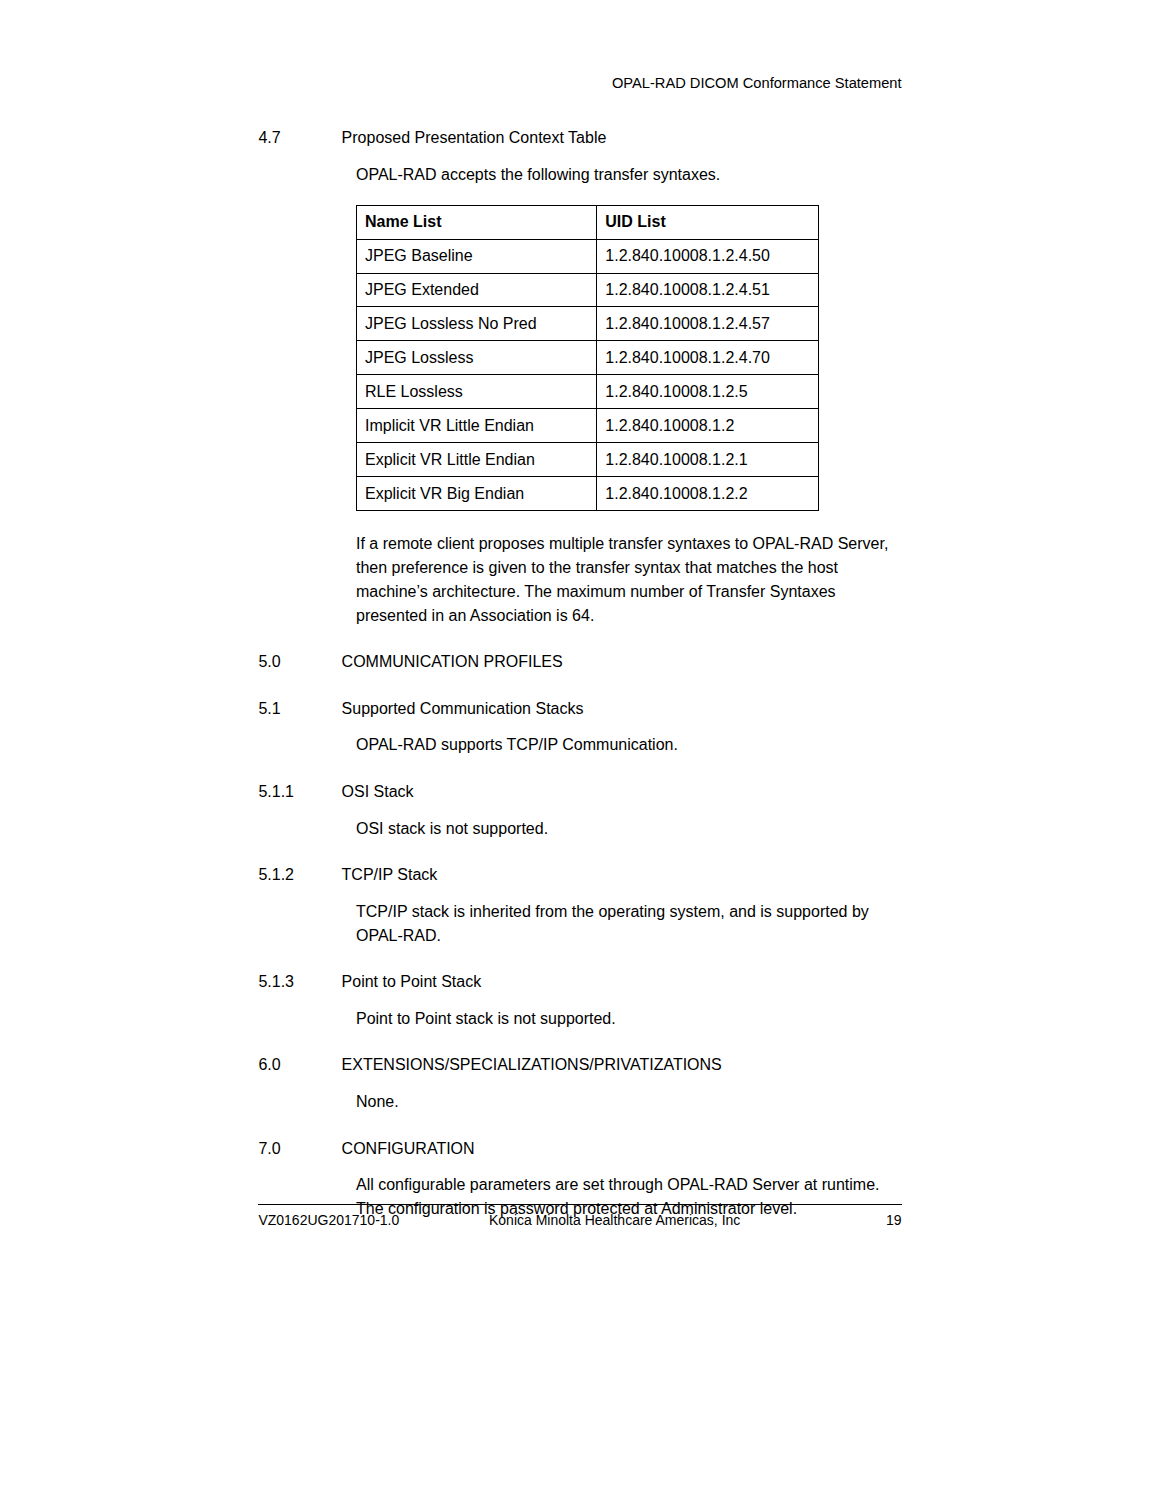OPAL-RAD DICOM Conformance Statement
4.7
Proposed Presentation Context Table
OPAL-RAD accepts the following transfer syntaxes.
| Name List | UID List |
| --- | --- |
| JPEG Baseline | 1.2.840.10008.1.2.4.50 |
| JPEG Extended | 1.2.840.10008.1.2.4.51 |
| JPEG Lossless No Pred | 1.2.840.10008.1.2.4.57 |
| JPEG Lossless | 1.2.840.10008.1.2.4.70 |
| RLE Lossless | 1.2.840.10008.1.2.5 |
| Implicit VR Little Endian | 1.2.840.10008.1.2 |
| Explicit VR Little Endian | 1.2.840.10008.1.2.1 |
| Explicit VR Big Endian | 1.2.840.10008.1.2.2 |
If a remote client proposes multiple transfer syntaxes to OPAL-RAD Server, then preference is given to the transfer syntax that matches the host machine’s architecture. The maximum number of Transfer Syntaxes presented in an Association is 64.
5.0
COMMUNICATION PROFILES
5.1
Supported Communication Stacks
OPAL-RAD supports TCP/IP Communication.
5.1.1
OSI Stack
OSI stack is not supported.
5.1.2
TCP/IP Stack
TCP/IP stack is inherited from the operating system, and is supported by OPAL-RAD.
5.1.3
Point to Point Stack
Point to Point stack is not supported.
6.0
EXTENSIONS/SPECIALIZATIONS/PRIVATIZATIONS
None.
7.0
CONFIGURATION
All configurable parameters are set through OPAL-RAD Server at runtime. The configuration is password protected at Administrator level.
VZ0162UG201710-1.0
Konica Minolta Healthcare Americas, Inc
19